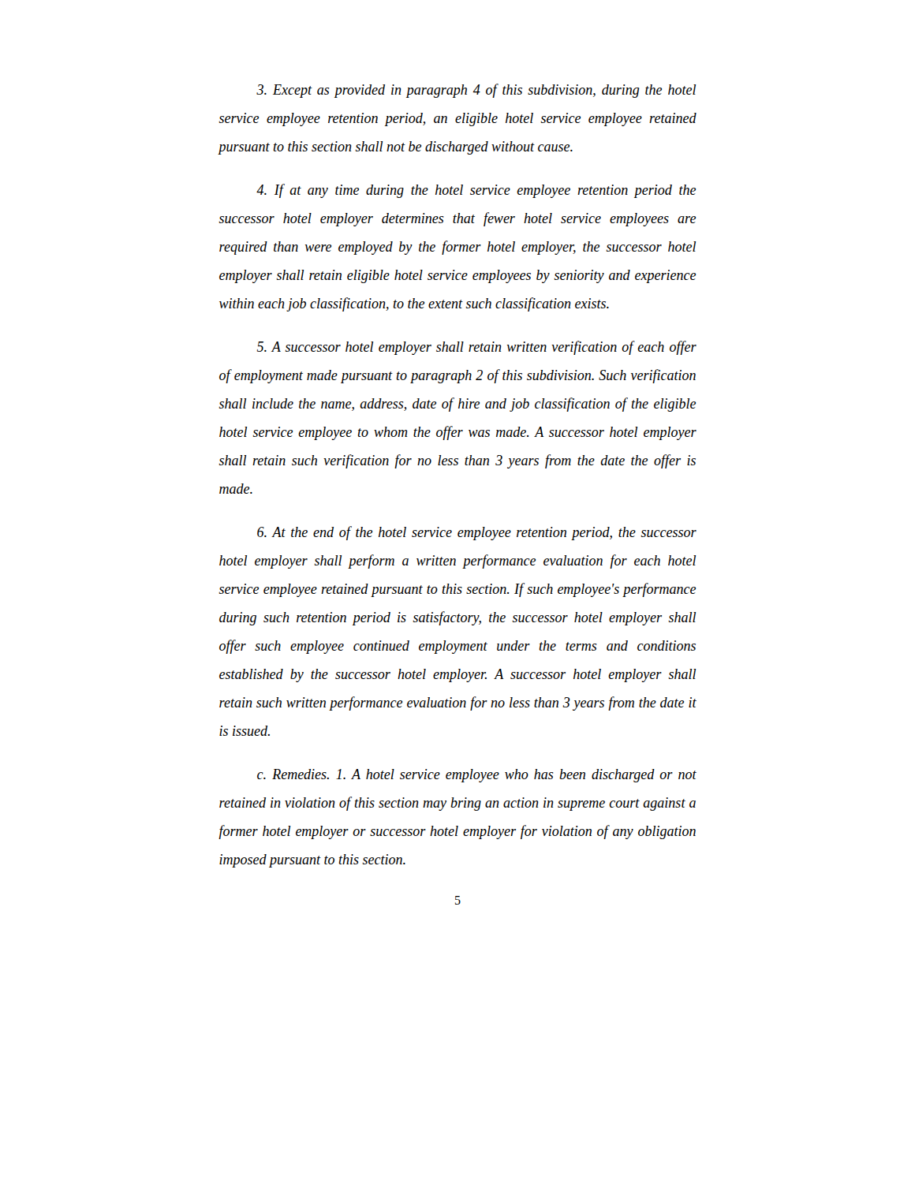3. Except as provided in paragraph 4 of this subdivision, during the hotel service employee retention period, an eligible hotel service employee retained pursuant to this section shall not be discharged without cause.
4. If at any time during the hotel service employee retention period the successor hotel employer determines that fewer hotel service employees are required than were employed by the former hotel employer, the successor hotel employer shall retain eligible hotel service employees by seniority and experience within each job classification, to the extent such classification exists.
5. A successor hotel employer shall retain written verification of each offer of employment made pursuant to paragraph 2 of this subdivision. Such verification shall include the name, address, date of hire and job classification of the eligible hotel service employee to whom the offer was made. A successor hotel employer shall retain such verification for no less than 3 years from the date the offer is made.
6. At the end of the hotel service employee retention period, the successor hotel employer shall perform a written performance evaluation for each hotel service employee retained pursuant to this section. If such employee's performance during such retention period is satisfactory, the successor hotel employer shall offer such employee continued employment under the terms and conditions established by the successor hotel employer. A successor hotel employer shall retain such written performance evaluation for no less than 3 years from the date it is issued.
c. Remedies. 1. A hotel service employee who has been discharged or not retained in violation of this section may bring an action in supreme court against a former hotel employer or successor hotel employer for violation of any obligation imposed pursuant to this section.
5